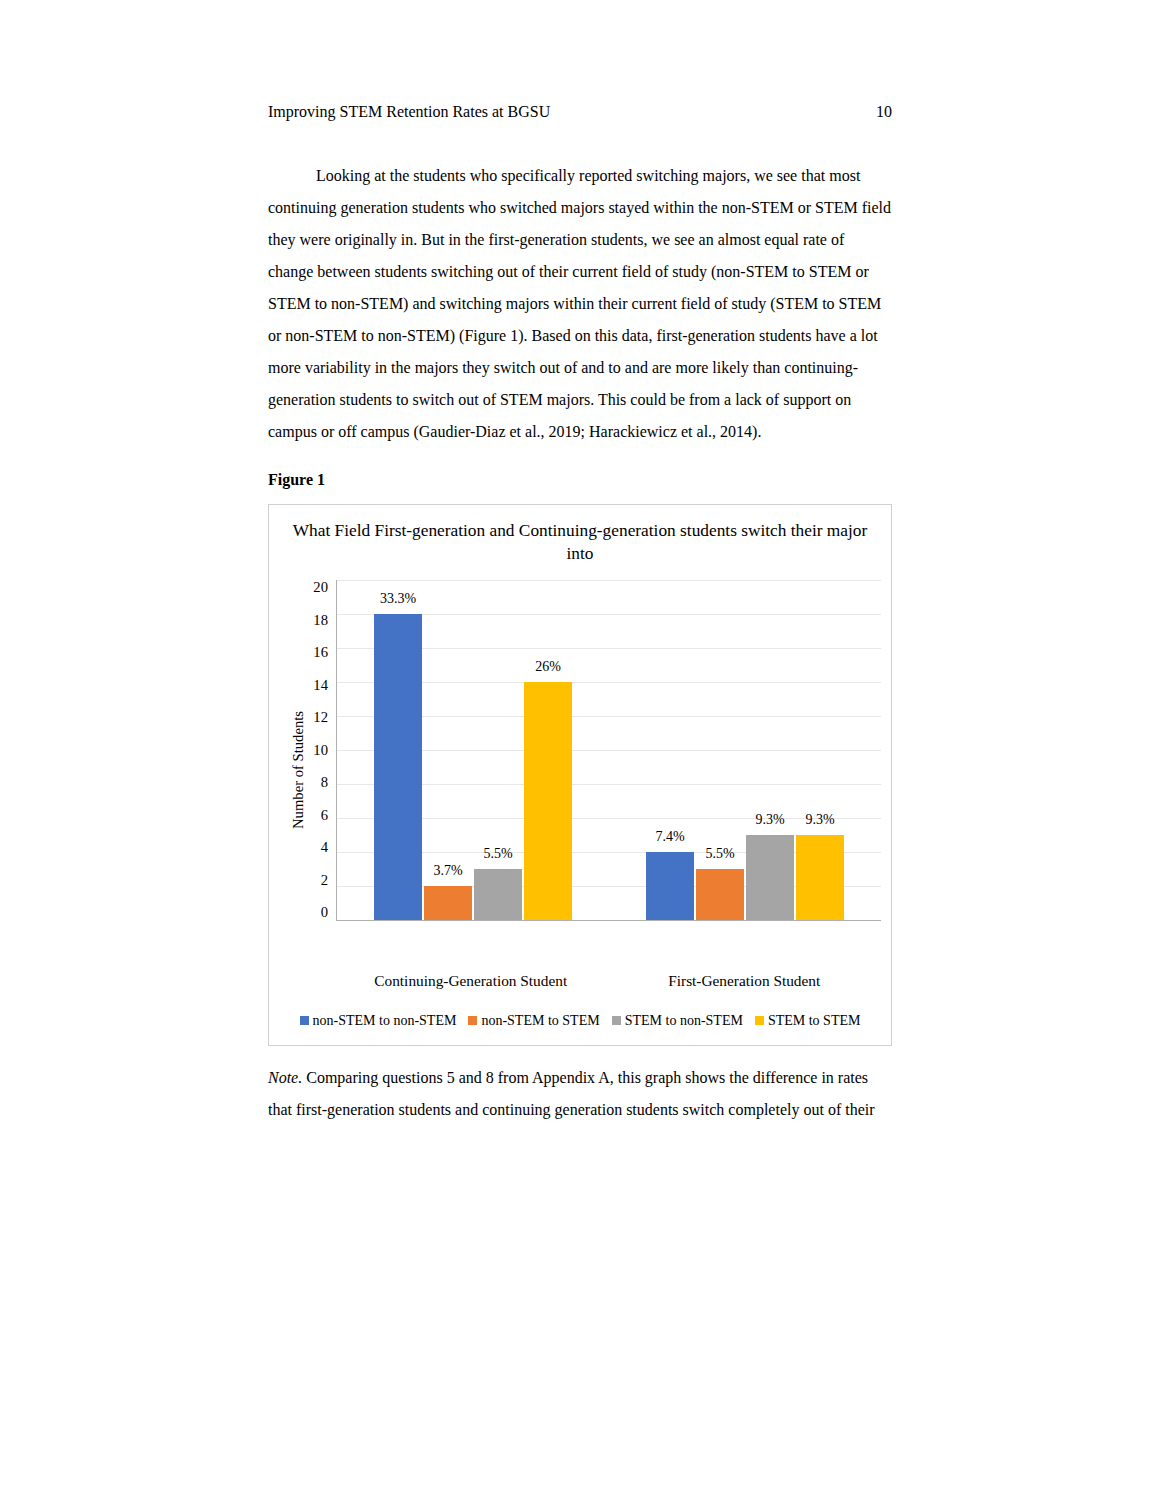Improving STEM Retention Rates at BGSU 10
Looking at the students who specifically reported switching majors, we see that most continuing generation students who switched majors stayed within the non-STEM or STEM field they were originally in. But in the first-generation students, we see an almost equal rate of change between students switching out of their current field of study (non-STEM to STEM or STEM to non-STEM) and switching majors within their current field of study (STEM to STEM or non-STEM to non-STEM) (Figure 1). Based on this data, first-generation students have a lot more variability in the majors they switch out of and to and are more likely than continuing-generation students to switch out of STEM majors. This could be from a lack of support on campus or off campus (Gaudier-Diaz et al., 2019; Harackiewicz et al., 2014).
Figure 1
What Field First-generation and Continuing-generation students switch their major into
Number of Students
20 18 16 14 12 10 8 6 4 2 0
33.3%
3.7%
5.5%
26%
7.4%
5.5%
9.3%
9.3%
Continuing-Generation Student
First-Generation Student
non-STEM to non-STEM
non-STEM to STEM
STEM to non-STEM
STEM to STEM
Note. Comparing questions 5 and 8 from Appendix A, this graph shows the difference in rates that first-generation students and continuing generation students switch completely out of their